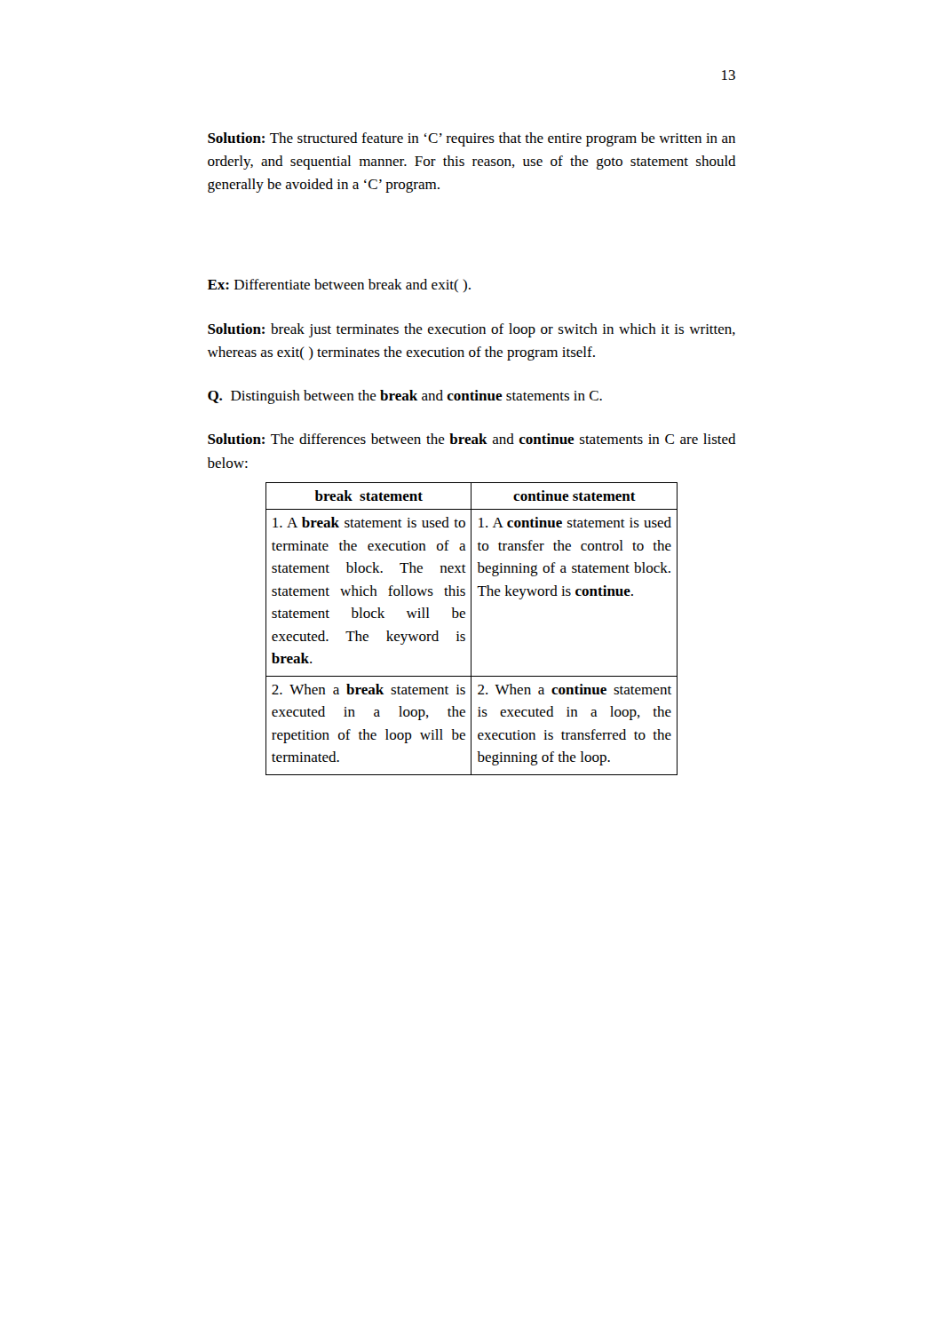13
Solution: The structured feature in ‘C’ requires that the entire program be written in an orderly, and sequential manner. For this reason, use of the goto statement should generally be avoided in a ‘C’ program.
Ex: Differentiate between break and exit( ).
Solution: break just terminates the execution of loop or switch in which it is written, whereas as exit( ) terminates the execution of the program itself.
Q. Distinguish between the break and continue statements in C.
Solution: The differences between the break and continue statements in C are listed below:
| break statement | continue statement |
| --- | --- |
| 1. A break statement is used to terminate the execution of a statement block. The next statement which follows this statement block will be executed. The keyword is break . | 1. A continue statement is used to transfer the control to the beginning of a statement block. The keyword is continue . |
| 2. When a break statement is executed in a loop, the repetition of the loop will be terminated. | 2. When a continue statement is executed in a loop, the execution is transferred to the beginning of the loop. |